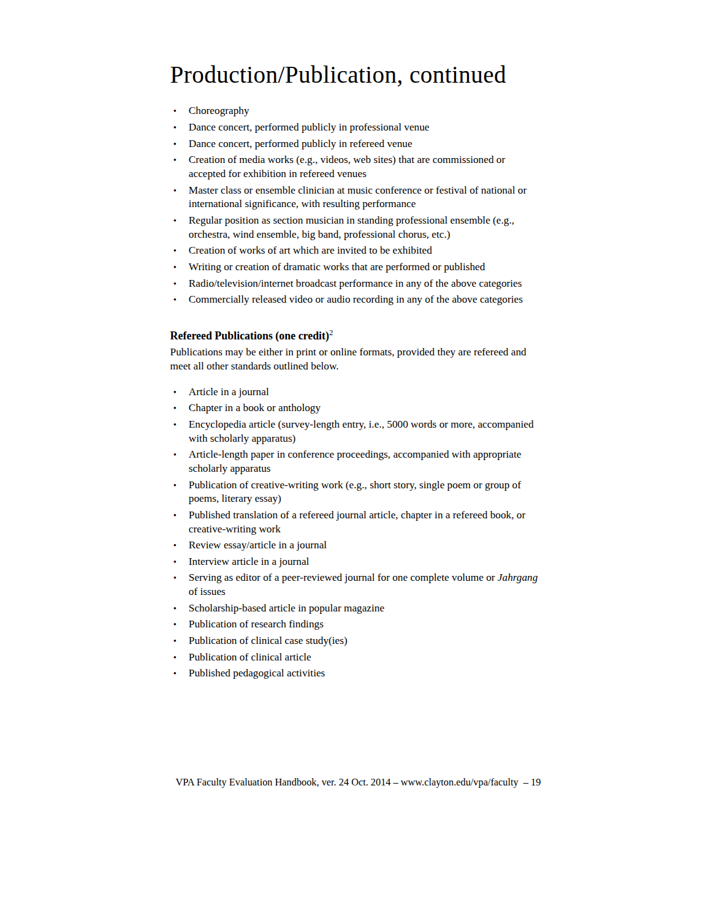Production/Publication, continued
Choreography
Dance concert, performed publicly in professional venue
Dance concert, performed publicly in refereed venue
Creation of media works (e.g., videos, web sites) that are commissioned or accepted for exhibition in refereed venues
Master class or ensemble clinician at music conference or festival of national or international significance, with resulting performance
Regular position as section musician in standing professional ensemble (e.g., orchestra, wind ensemble, big band, professional chorus, etc.)
Creation of works of art which are invited to be exhibited
Writing or creation of dramatic works that are performed or published
Radio/television/internet broadcast performance in any of the above categories
Commercially released video or audio recording in any of the above categories
Refereed Publications (one credit)2
Publications may be either in print or online formats, provided they are refereed and meet all other standards outlined below.
Article in a journal
Chapter in a book or anthology
Encyclopedia article (survey-length entry, i.e., 5000 words or more, accompanied with scholarly apparatus)
Article-length paper in conference proceedings, accompanied with appropriate scholarly apparatus
Publication of creative-writing work (e.g., short story, single poem or group of poems, literary essay)
Published translation of a refereed journal article, chapter in a refereed book, or creative-writing work
Review essay/article in a journal
Interview article in a journal
Serving as editor of a peer-reviewed journal for one complete volume or Jahrgang of issues
Scholarship-based article in popular magazine
Publication of research findings
Publication of clinical case study(ies)
Publication of clinical article
Published pedagogical activities
VPA Faculty Evaluation Handbook, ver. 24 Oct. 2014 – www.clayton.edu/vpa/faculty – 19